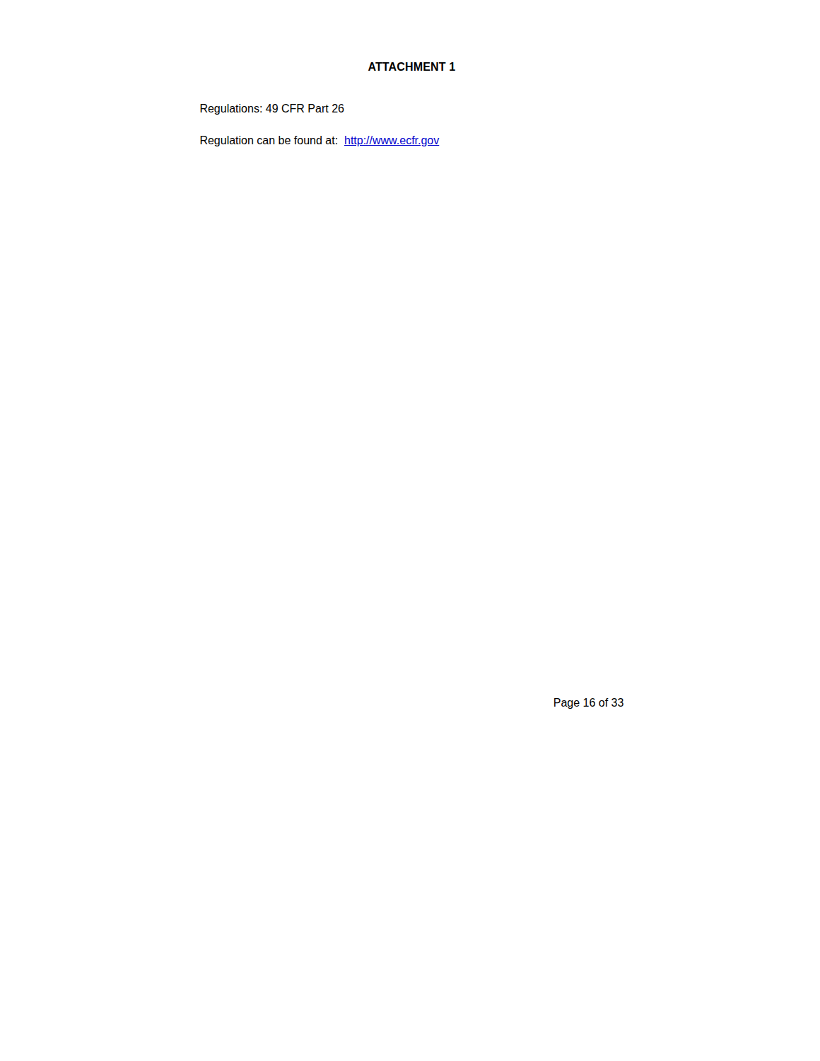ATTACHMENT 1
Regulations: 49 CFR Part 26
Regulation can be found at: http://www.ecfr.gov
Page 16 of 33